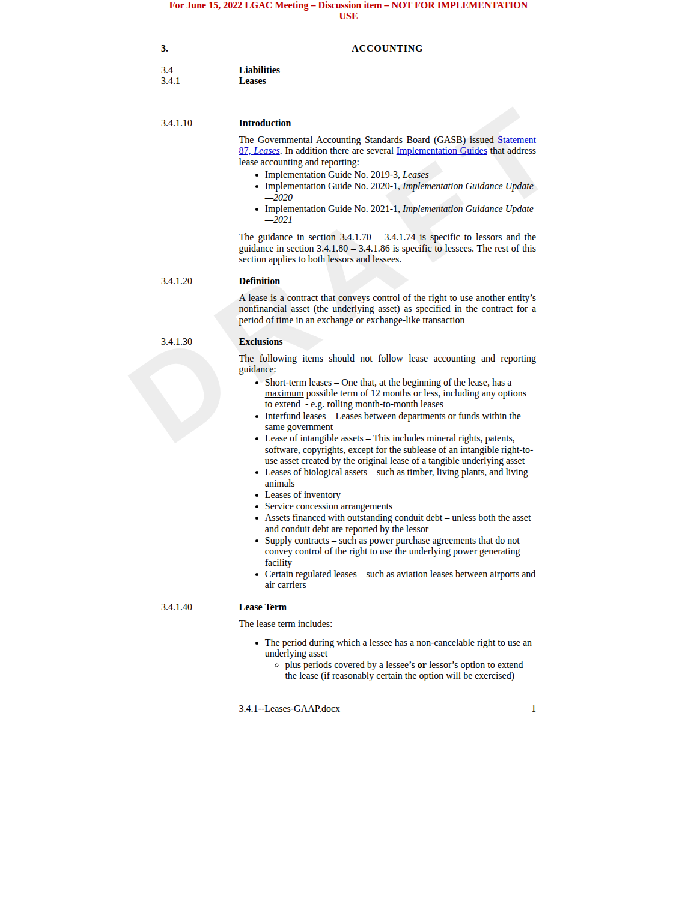DRAFT
For June 15, 2022 LGAC Meeting – Discussion item – NOT FOR IMPLEMENTATION USE
3.
ACCOUNTING
3.4
Liabilities
3.4.1
Leases
3.4.1.10
Introduction
The Governmental Accounting Standards Board (GASB) issued Statement 87, Leases. In addition there are several Implementation Guides that address lease accounting and reporting:
Implementation Guide No. 2019-3, Leases
Implementation Guide No. 2020-1, Implementation Guidance Update—2020
Implementation Guide No. 2021-1, Implementation Guidance Update—2021
The guidance in section 3.4.1.70 – 3.4.1.74 is specific to lessors and the guidance in section 3.4.1.80 – 3.4.1.86 is specific to lessees. The rest of this section applies to both lessors and lessees.
3.4.1.20
Definition
A lease is a contract that conveys control of the right to use another entity’s nonfinancial asset (the underlying asset) as specified in the contract for a period of time in an exchange or exchange-like transaction
3.4.1.30
Exclusions
The following items should not follow lease accounting and reporting guidance:
Short-term leases – One that, at the beginning of the lease, has a maximum possible term of 12 months or less, including any options to extend - e.g. rolling month-to-month leases
Interfund leases – Leases between departments or funds within the same government
Lease of intangible assets – This includes mineral rights, patents, software, copyrights, except for the sublease of an intangible right-to-use asset created by the original lease of a tangible underlying asset
Leases of biological assets – such as timber, living plants, and living animals
Leases of inventory
Service concession arrangements
Assets financed with outstanding conduit debt – unless both the asset and conduit debt are reported by the lessor
Supply contracts – such as power purchase agreements that do not convey control of the right to use the underlying power generating facility
Certain regulated leases – such as aviation leases between airports and air carriers
3.4.1.40
Lease Term
The lease term includes:
The period during which a lessee has a non-cancelable right to use an underlying asset
plus periods covered by a lessee’s or lessor’s option to extend the lease (if reasonably certain the option will be exercised)
3.4.1--Leases-GAAP.docx
1